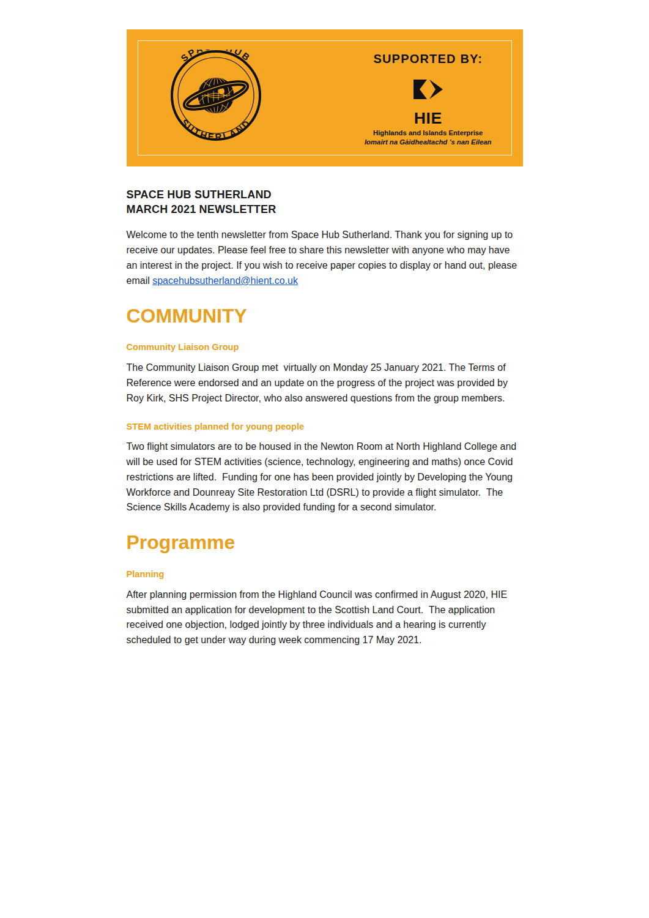SPACE HUB SUTHERLAND
SUPPORTED BY:
HIE
Highlands and Islands Enterprise
Iomairt na Gàidhealtachd ’s nan Eilean
SPACE HUB SUTHERLAND MARCH 2021 NEWSLETTER
Welcome to the tenth newsletter from Space Hub Sutherland. Thank you for signing up to receive our updates. Please feel free to share this newsletter with anyone who may have an interest in the project. If you wish to receive paper copies to display or hand out, please email spacehubsutherland@hient.co.uk
COMMUNITY
Community Liaison Group
The Community Liaison Group met virtually on Monday 25 January 2021. The Terms of Reference were endorsed and an update on the progress of the project was provided by Roy Kirk, SHS Project Director, who also answered questions from the group members.
STEM activities planned for young people
Two flight simulators are to be housed in the Newton Room at North Highland College and will be used for STEM activities (science, technology, engineering and maths) once Covid restrictions are lifted. Funding for one has been provided jointly by Developing the Young Workforce and Dounreay Site Restoration Ltd (DSRL) to provide a flight simulator. The Science Skills Academy is also provided funding for a second simulator.
Programme
Planning
After planning permission from the Highland Council was confirmed in August 2020, HIE submitted an application for development to the Scottish Land Court. The application received one objection, lodged jointly by three individuals and a hearing is currently scheduled to get under way during week commencing 17 May 2021.